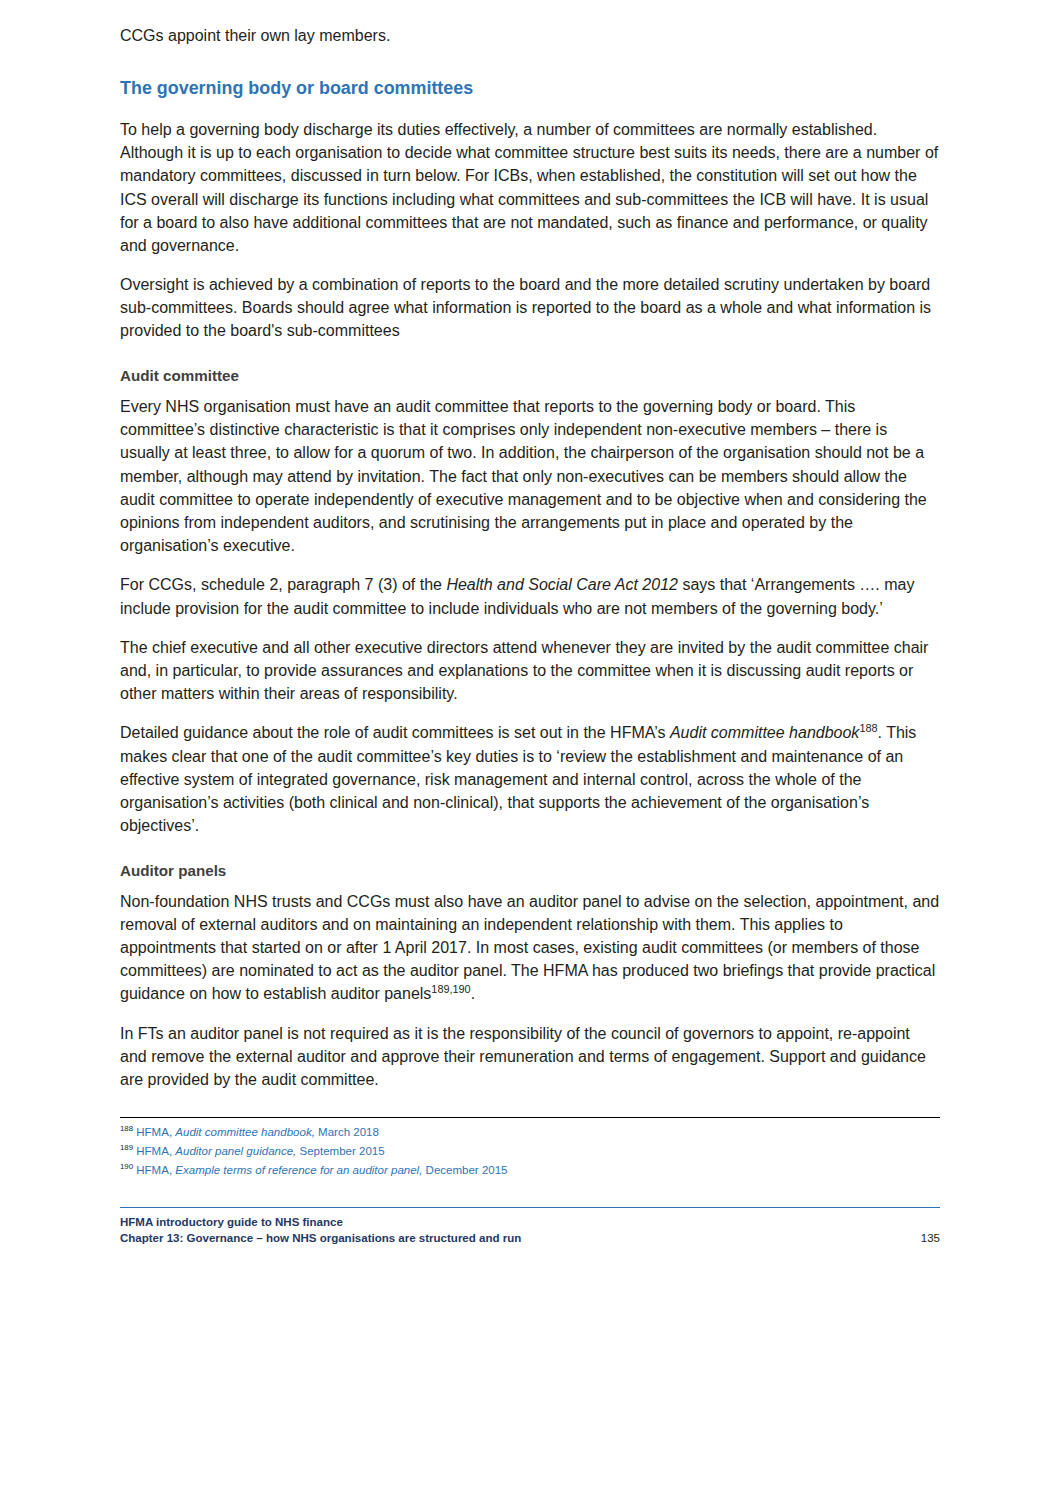CCGs appoint their own lay members.
The governing body or board committees
To help a governing body discharge its duties effectively, a number of committees are normally established. Although it is up to each organisation to decide what committee structure best suits its needs, there are a number of mandatory committees, discussed in turn below. For ICBs, when established, the constitution will set out how the ICS overall will discharge its functions including what committees and sub-committees the ICB will have. It is usual for a board to also have additional committees that are not mandated, such as finance and performance, or quality and governance.
Oversight is achieved by a combination of reports to the board and the more detailed scrutiny undertaken by board sub-committees. Boards should agree what information is reported to the board as a whole and what information is provided to the board's sub-committees
Audit committee
Every NHS organisation must have an audit committee that reports to the governing body or board. This committee’s distinctive characteristic is that it comprises only independent non-executive members – there is usually at least three, to allow for a quorum of two. In addition, the chairperson of the organisation should not be a member, although may attend by invitation. The fact that only non-executives can be members should allow the audit committee to operate independently of executive management and to be objective when and considering the opinions from independent auditors, and scrutinising the arrangements put in place and operated by the organisation’s executive.
For CCGs, schedule 2, paragraph 7 (3) of the Health and Social Care Act 2012 says that ‘Arrangements …. may include provision for the audit committee to include individuals who are not members of the governing body.’
The chief executive and all other executive directors attend whenever they are invited by the audit committee chair and, in particular, to provide assurances and explanations to the committee when it is discussing audit reports or other matters within their areas of responsibility.
Detailed guidance about the role of audit committees is set out in the HFMA’s Audit committee handbook188. This makes clear that one of the audit committee’s key duties is to ‘review the establishment and maintenance of an effective system of integrated governance, risk management and internal control, across the whole of the organisation’s activities (both clinical and non-clinical), that supports the achievement of the organisation’s objectives’.
Auditor panels
Non-foundation NHS trusts and CCGs must also have an auditor panel to advise on the selection, appointment, and removal of external auditors and on maintaining an independent relationship with them. This applies to appointments that started on or after 1 April 2017. In most cases, existing audit committees (or members of those committees) are nominated to act as the auditor panel. The HFMA has produced two briefings that provide practical guidance on how to establish auditor panels189,190.
In FTs an auditor panel is not required as it is the responsibility of the council of governors to appoint, re-appoint and remove the external auditor and approve their remuneration and terms of engagement. Support and guidance are provided by the audit committee.
188 HFMA, Audit committee handbook, March 2018
189 HFMA, Auditor panel guidance, September 2015
190 HFMA, Example terms of reference for an auditor panel, December 2015
HFMA introductory guide to NHS finance
Chapter 13: Governance – how NHS organisations are structured and run
135